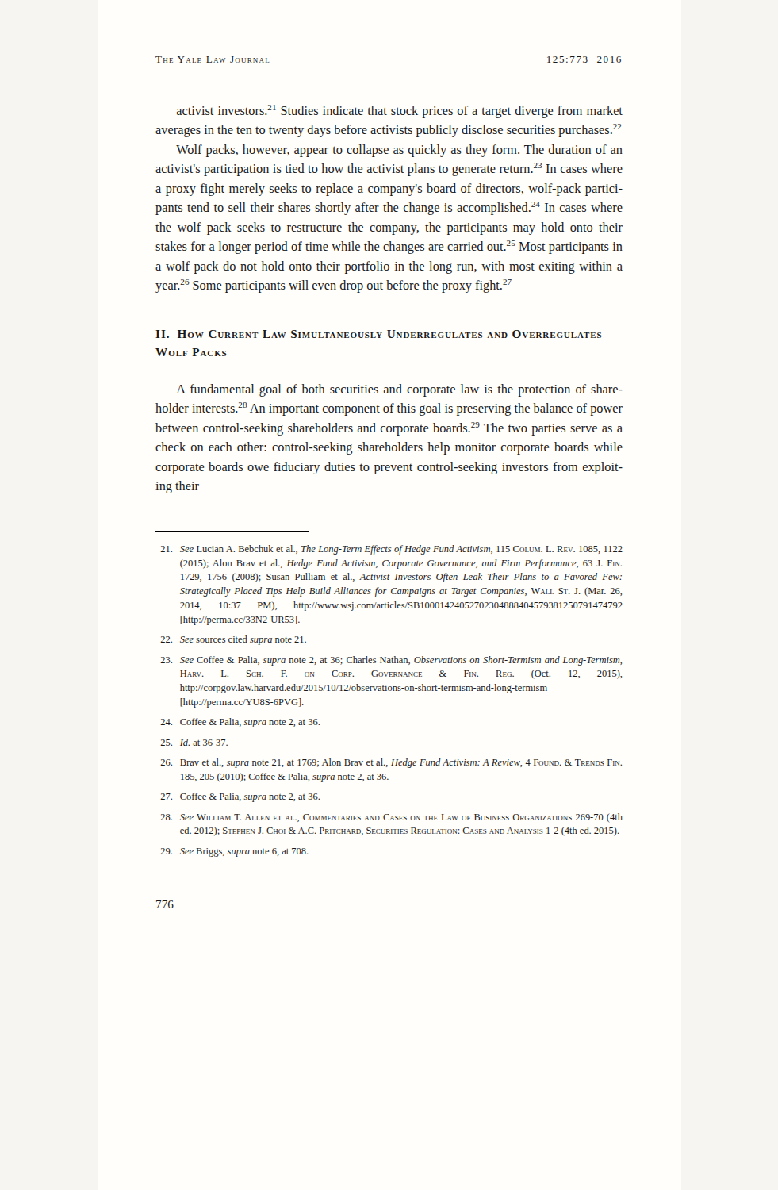The Yale Law Journal 125:773 2016
activist investors.21 Studies indicate that stock prices of a target diverge from market averages in the ten to twenty days before activists publicly disclose securities purchases.22
Wolf packs, however, appear to collapse as quickly as they form. The duration of an activist's participation is tied to how the activist plans to generate return.23 In cases where a proxy fight merely seeks to replace a company's board of directors, wolf-pack participants tend to sell their shares shortly after the change is accomplished.24 In cases where the wolf pack seeks to restructure the company, the participants may hold onto their stakes for a longer period of time while the changes are carried out.25 Most participants in a wolf pack do not hold onto their portfolio in the long run, with most exiting within a year.26 Some participants will even drop out before the proxy fight.27
II. How Current Law Simultaneously Underregulates and Overregulates Wolf Packs
A fundamental goal of both securities and corporate law is the protection of shareholder interests.28 An important component of this goal is preserving the balance of power between control-seeking shareholders and corporate boards.29 The two parties serve as a check on each other: control-seeking shareholders help monitor corporate boards while corporate boards owe fiduciary duties to prevent control-seeking investors from exploiting their
21. See Lucian A. Bebchuk et al., The Long-Term Effects of Hedge Fund Activism, 115 Colum. L. Rev. 1085, 1122 (2015); Alon Brav et al., Hedge Fund Activism, Corporate Governance, and Firm Performance, 63 J. Fin. 1729, 1756 (2008); Susan Pulliam et al., Activist Investors Often Leak Their Plans to a Favored Few: Strategically Placed Tips Help Build Alliances for Campaigns at Target Companies, Wall St. J. (Mar. 26, 2014, 10:37 PM), http://www.wsj.com/articles/SB10001424052702304888404579381250791474792 [http://perma.cc/33N2-UR53].
22. See sources cited supra note 21.
23. See Coffee & Palia, supra note 2, at 36; Charles Nathan, Observations on Short-Termism and Long-Termism, Harv. L. Sch. F. on Corp. Governance & Fin. Reg. (Oct. 12, 2015), http://corpgov.law.harvard.edu/2015/10/12/observations-on-short-termism-and-long-termism [http://perma.cc/YU8S-6PVG].
24. Coffee & Palia, supra note 2, at 36.
25. Id. at 36-37.
26. Brav et al., supra note 21, at 1769; Alon Brav et al., Hedge Fund Activism: A Review, 4 Found. & Trends Fin. 185, 205 (2010); Coffee & Palia, supra note 2, at 36.
27. Coffee & Palia, supra note 2, at 36.
28. See William T. Allen et al., Commentaries and Cases on the Law of Business Organizations 269-70 (4th ed. 2012); Stephen J. Choi & A.C. Pritchard, Securities Regulation: Cases and Analysis 1-2 (4th ed. 2015).
29. See Briggs, supra note 6, at 708.
776